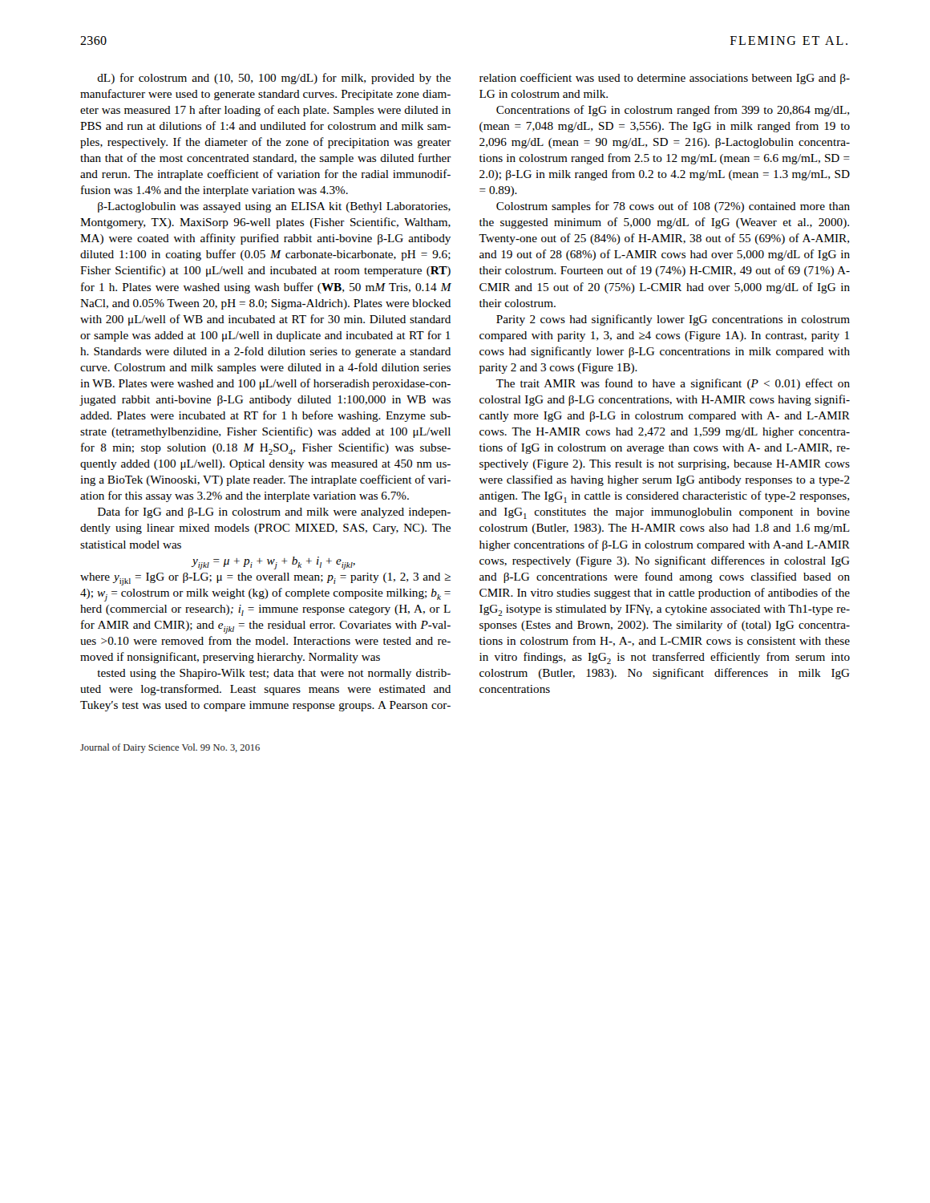2360
Fleming et al.
dL) for colostrum and (10, 50, 100 mg/dL) for milk, provided by the manufacturer were used to generate standard curves. Precipitate zone diameter was measured 17 h after loading of each plate. Samples were diluted in PBS and run at dilutions of 1:4 and undiluted for colostrum and milk samples, respectively. If the diameter of the zone of precipitation was greater than that of the most concentrated standard, the sample was diluted further and rerun. The intraplate coefficient of variation for the radial immunodiffusion was 1.4% and the interplate variation was 4.3%.
β-Lactoglobulin was assayed using an ELISA kit (Bethyl Laboratories, Montgomery, TX). MaxiSorp 96-well plates (Fisher Scientific, Waltham, MA) were coated with affinity purified rabbit anti-bovine β-LG antibody diluted 1:100 in coating buffer (0.05 M carbonate-bicarbonate, pH = 9.6; Fisher Scientific) at 100 μL/well and incubated at room temperature (RT) for 1 h. Plates were washed using wash buffer (WB, 50 mM Tris, 0.14 M NaCl, and 0.05% Tween 20, pH = 8.0; Sigma-Aldrich). Plates were blocked with 200 μL/well of WB and incubated at RT for 30 min. Diluted standard or sample was added at 100 μL/well in duplicate and incubated at RT for 1 h. Standards were diluted in a 2-fold dilution series to generate a standard curve. Colostrum and milk samples were diluted in a 4-fold dilution series in WB. Plates were washed and 100 μL/well of horseradish peroxidase-conjugated rabbit anti-bovine β-LG antibody diluted 1:100,000 in WB was added. Plates were incubated at RT for 1 h before washing. Enzyme substrate (tetramethylbenzidine, Fisher Scientific) was added at 100 μL/well for 8 min; stop solution (0.18 M H2SO4, Fisher Scientific) was subsequently added (100 μL/well). Optical density was measured at 450 nm using a BioTek (Winooski, VT) plate reader. The intraplate coefficient of variation for this assay was 3.2% and the interplate variation was 6.7%.
Data for IgG and β-LG in colostrum and milk were analyzed independently using linear mixed models (PROC MIXED, SAS, Cary, NC). The statistical model was
yijkl = μ + pi + wj + bk + il + eijkl,
where yijkl = IgG or β-LG; μ = the overall mean; pi = parity (1, 2, 3 and ≥ 4); wj = colostrum or milk weight (kg) of complete composite milking; bk = herd (commercial or research); il = immune response category (H, A, or L for AMIR and CMIR); and eijkl = the residual error. Covariates with P-values >0.10 were removed from the model. Interactions were tested and removed if nonsignificant, preserving hierarchy. Normality was
tested using the Shapiro-Wilk test; data that were not normally distributed were log-transformed. Least squares means were estimated and Tukey′s test was used to compare immune response groups. A Pearson correlation coefficient was used to determine associations between IgG and β-LG in colostrum and milk.
Concentrations of IgG in colostrum ranged from 399 to 20,864 mg/dL, (mean = 7,048 mg/dL, SD = 3,556). The IgG in milk ranged from 19 to 2,096 mg/dL (mean = 90 mg/dL, SD = 216). β-Lactoglobulin concentrations in colostrum ranged from 2.5 to 12 mg/mL (mean = 6.6 mg/mL, SD = 2.0); β-LG in milk ranged from 0.2 to 4.2 mg/mL (mean = 1.3 mg/mL, SD = 0.89).
Colostrum samples for 78 cows out of 108 (72%) contained more than the suggested minimum of 5,000 mg/dL of IgG (Weaver et al., 2000). Twenty-one out of 25 (84%) of H-AMIR, 38 out of 55 (69%) of A-AMIR, and 19 out of 28 (68%) of L-AMIR cows had over 5,000 mg/dL of IgG in their colostrum. Fourteen out of 19 (74%) H-CMIR, 49 out of 69 (71%) A-CMIR and 15 out of 20 (75%) L-CMIR had over 5,000 mg/dL of IgG in their colostrum.
Parity 2 cows had significantly lower IgG concentrations in colostrum compared with parity 1, 3, and ≥4 cows (Figure 1A). In contrast, parity 1 cows had significantly lower β-LG concentrations in milk compared with parity 2 and 3 cows (Figure 1B).
The trait AMIR was found to have a significant (P < 0.01) effect on colostral IgG and β-LG concentrations, with H-AMIR cows having significantly more IgG and β-LG in colostrum compared with A- and L-AMIR cows. The H-AMIR cows had 2,472 and 1,599 mg/dL higher concentrations of IgG in colostrum on average than cows with A- and L-AMIR, respectively (Figure 2). This result is not surprising, because H-AMIR cows were classified as having higher serum IgG antibody responses to a type-2 antigen. The IgG1 in cattle is considered characteristic of type-2 responses, and IgG1 constitutes the major immunoglobulin component in bovine colostrum (Butler, 1983). The H-AMIR cows also had 1.8 and 1.6 mg/mL higher concentrations of β-LG in colostrum compared with A-and L-AMIR cows, respectively (Figure 3). No significant differences in colostral IgG and β-LG concentrations were found among cows classified based on CMIR. In vitro studies suggest that in cattle production of antibodies of the IgG2 isotype is stimulated by IFNγ, a cytokine associated with Th1-type responses (Estes and Brown, 2002). The similarity of (total) IgG concentrations in colostrum from H-, A-, and L-CMIR cows is consistent with these in vitro findings, as IgG2 is not transferred efficiently from serum into colostrum (Butler, 1983). No significant differences in milk IgG concentrations
Journal of Dairy Science Vol. 99 No. 3, 2016